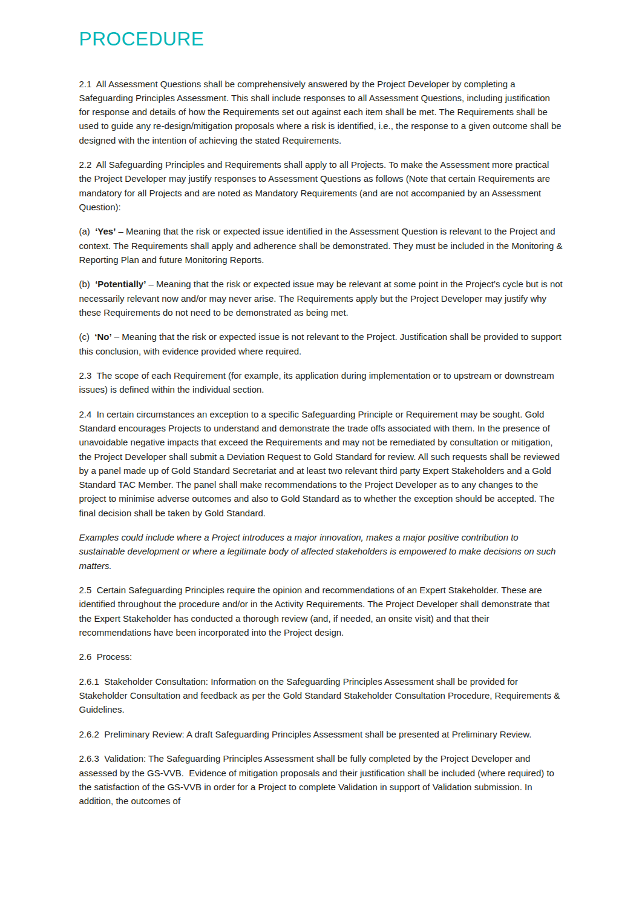PROCEDURE
2.1 All Assessment Questions shall be comprehensively answered by the Project Developer by completing a Safeguarding Principles Assessment. This shall include responses to all Assessment Questions, including justification for response and details of how the Requirements set out against each item shall be met. The Requirements shall be used to guide any re-design/mitigation proposals where a risk is identified, i.e., the response to a given outcome shall be designed with the intention of achieving the stated Requirements.
2.2 All Safeguarding Principles and Requirements shall apply to all Projects. To make the Assessment more practical the Project Developer may justify responses to Assessment Questions as follows (Note that certain Requirements are mandatory for all Projects and are noted as Mandatory Requirements (and are not accompanied by an Assessment Question):
(a) ‘Yes’ – Meaning that the risk or expected issue identified in the Assessment Question is relevant to the Project and context. The Requirements shall apply and adherence shall be demonstrated. They must be included in the Monitoring & Reporting Plan and future Monitoring Reports.
(b) ‘Potentially’ – Meaning that the risk or expected issue may be relevant at some point in the Project’s cycle but is not necessarily relevant now and/or may never arise. The Requirements apply but the Project Developer may justify why these Requirements do not need to be demonstrated as being met.
(c) ‘No’ – Meaning that the risk or expected issue is not relevant to the Project. Justification shall be provided to support this conclusion, with evidence provided where required.
2.3 The scope of each Requirement (for example, its application during implementation or to upstream or downstream issues) is defined within the individual section.
2.4 In certain circumstances an exception to a specific Safeguarding Principle or Requirement may be sought. Gold Standard encourages Projects to understand and demonstrate the trade offs associated with them. In the presence of unavoidable negative impacts that exceed the Requirements and may not be remediated by consultation or mitigation, the Project Developer shall submit a Deviation Request to Gold Standard for review. All such requests shall be reviewed by a panel made up of Gold Standard Secretariat and at least two relevant third party Expert Stakeholders and a Gold Standard TAC Member. The panel shall make recommendations to the Project Developer as to any changes to the project to minimise adverse outcomes and also to Gold Standard as to whether the exception should be accepted. The final decision shall be taken by Gold Standard.
Examples could include where a Project introduces a major innovation, makes a major positive contribution to sustainable development or where a legitimate body of affected stakeholders is empowered to make decisions on such matters.
2.5 Certain Safeguarding Principles require the opinion and recommendations of an Expert Stakeholder. These are identified throughout the procedure and/or in the Activity Requirements. The Project Developer shall demonstrate that the Expert Stakeholder has conducted a thorough review (and, if needed, an onsite visit) and that their recommendations have been incorporated into the Project design.
2.6 Process:
2.6.1 Stakeholder Consultation: Information on the Safeguarding Principles Assessment shall be provided for Stakeholder Consultation and feedback as per the Gold Standard Stakeholder Consultation Procedure, Requirements & Guidelines.
2.6.2 Preliminary Review: A draft Safeguarding Principles Assessment shall be presented at Preliminary Review.
2.6.3 Validation: The Safeguarding Principles Assessment shall be fully completed by the Project Developer and assessed by the GS-VVB. Evidence of mitigation proposals and their justification shall be included (where required) to the satisfaction of the GS-VVB in order for a Project to complete Validation in support of Validation submission. In addition, the outcomes of